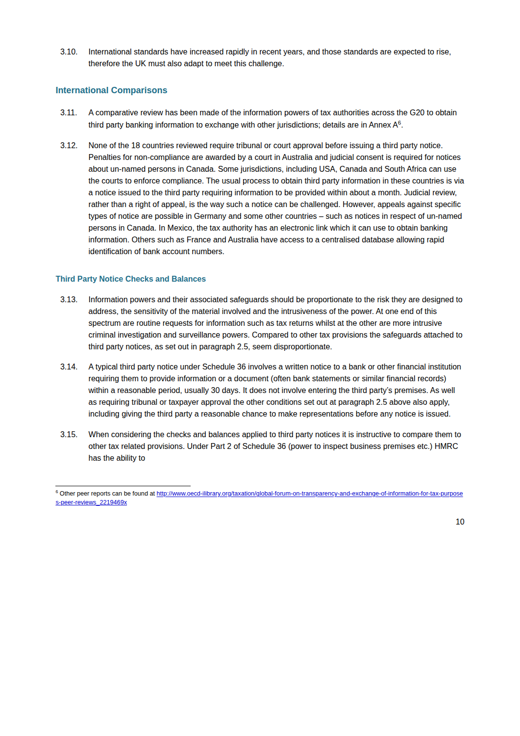3.10.
International standards have increased rapidly in recent years, and those standards are expected to rise, therefore the UK must also adapt to meet this challenge.
International Comparisons
3.11.
A comparative review has been made of the information powers of tax authorities across the G20 to obtain third party banking information to exchange with other jurisdictions; details are in Annex A6.
3.12.
None of the 18 countries reviewed require tribunal or court approval before issuing a third party notice. Penalties for non-compliance are awarded by a court in Australia and judicial consent is required for notices about un-named persons in Canada. Some jurisdictions, including USA, Canada and South Africa can use the courts to enforce compliance. The usual process to obtain third party information in these countries is via a notice issued to the third party requiring information to be provided within about a month. Judicial review, rather than a right of appeal, is the way such a notice can be challenged. However, appeals against specific types of notice are possible in Germany and some other countries – such as notices in respect of un-named persons in Canada. In Mexico, the tax authority has an electronic link which it can use to obtain banking information. Others such as France and Australia have access to a centralised database allowing rapid identification of bank account numbers.
Third Party Notice Checks and Balances
3.13.
Information powers and their associated safeguards should be proportionate to the risk they are designed to address, the sensitivity of the material involved and the intrusiveness of the power. At one end of this spectrum are routine requests for information such as tax returns whilst at the other are more intrusive criminal investigation and surveillance powers. Compared to other tax provisions the safeguards attached to third party notices, as set out in paragraph 2.5, seem disproportionate.
3.14.
A typical third party notice under Schedule 36 involves a written notice to a bank or other financial institution requiring them to provide information or a document (often bank statements or similar financial records) within a reasonable period, usually 30 days. It does not involve entering the third party’s premises. As well as requiring tribunal or taxpayer approval the other conditions set out at paragraph 2.5 above also apply, including giving the third party a reasonable chance to make representations before any notice is issued.
3.15.
When considering the checks and balances applied to third party notices it is instructive to compare them to other tax related provisions. Under Part 2 of Schedule 36 (power to inspect business premises etc.) HMRC has the ability to
6 Other peer reports can be found at http://www.oecd-ilibrary.org/taxation/global-forum-on-transparency-and-exchange-of-information-for-tax-purposes-peer-reviews_2219469x
10